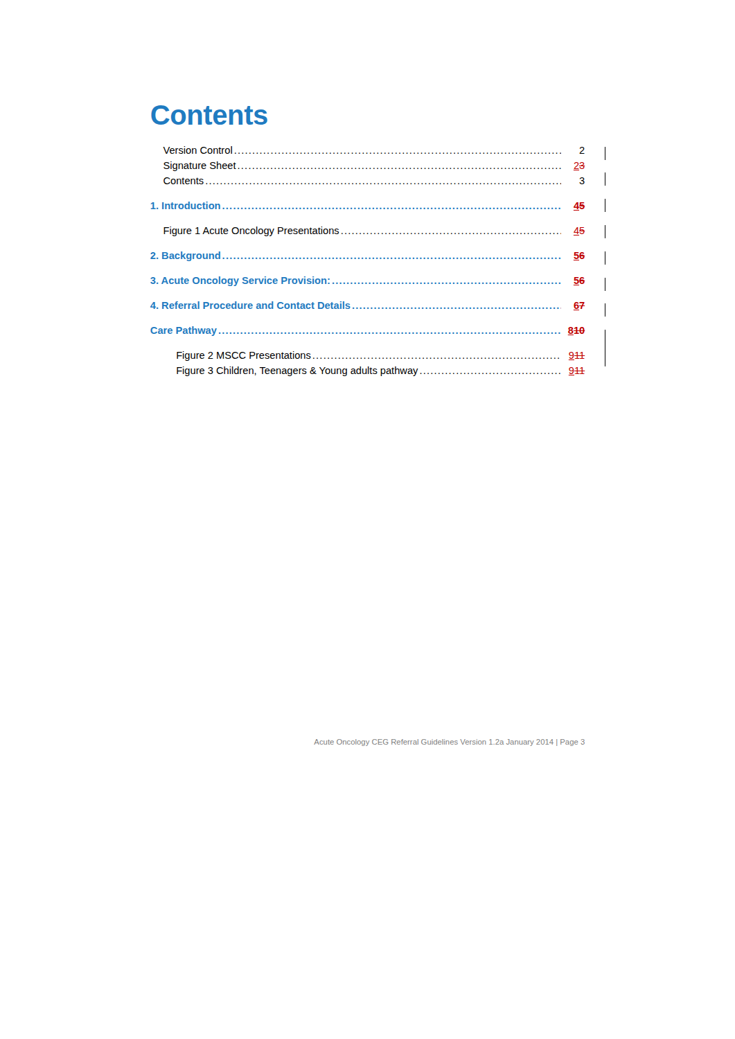Contents
Version Control ........................................................................................................................... 2
Signature Sheet ............................................................................................................................. 23
Contents ....................................................................................................................................... 3
1. Introduction ................................................................................................................................. 45
Figure 1 Acute Oncology Presentations ....................................................................................... 45
2. Background ................................................................................................................................. 56
3. Acute Oncology Service Provision: ......................................................................................... 56
4. Referral Procedure and Contact Details ................................................................................... 67
Care Pathway ................................................................................................................................. 810
Figure 2 MSCC Presentations .............................................................................................. 911
Figure 3 Children, Teenagers & Young adults pathway .......................................................... 911
Acute Oncology CEG Referral Guidelines Version 1.2a January 2014 | Page 3